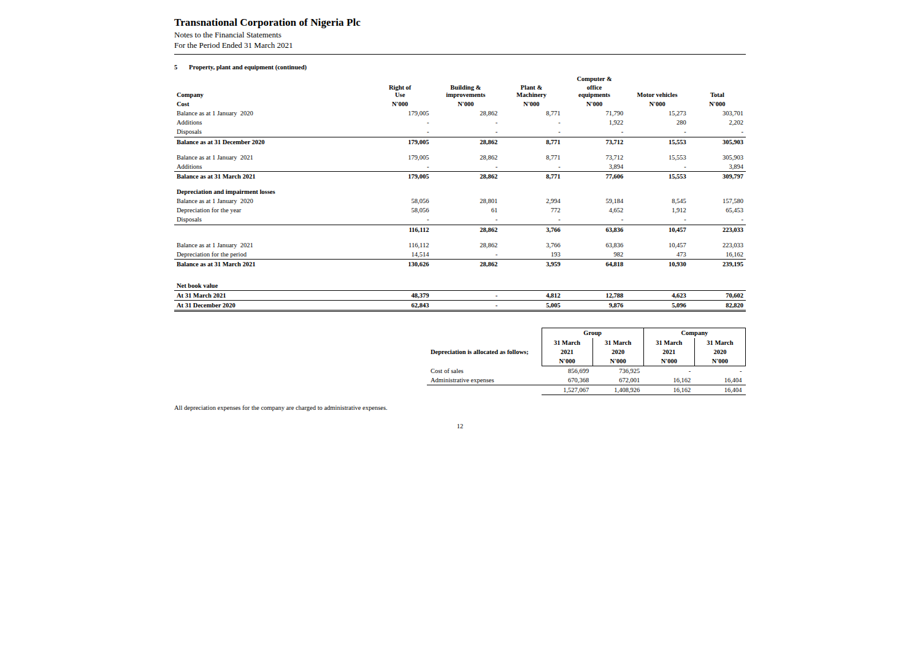Transnational Corporation of Nigeria Plc
Notes to the Financial Statements
For the Period Ended 31 March 2021
5 Property, plant and equipment (continued)
| | | | | Computer & | | |
| --- | --- | --- | --- | --- | --- | --- |
| Company | Right of Use | Building & improvements | Plant & Machinery | office equipments | Motor vehicles | Total |
| Cost | N'000 | N'000 | N'000 | N'000 | N'000 | N'000 |
| Balance as at 1 January 2020 | 179,005 | 28,862 | 8,771 | 71,790 | 15,273 | 303,701 |
| Additions | - | - | - | 1,922 | 280 | 2,202 |
| Disposals | - | - | - | - | - | - |
| Balance as at 31 December 2020 | 179,005 | 28,862 | 8,771 | 73,712 | 15,553 | 305,903 |
| Balance as at 1 January 2021 | 179,005 | 28,862 | 8,771 | 73,712 | 15,553 | 305,903 |
| Additions | - | - | - | 3,894 | - | 3,894 |
| Balance as at 31 March 2021 | 179,005 | 28,862 | 8,771 | 77,606 | 15,553 | 309,797 |
| Depreciation and impairment losses | |
| Balance as at 1 January 2020 | 58,056 | 28,801 | 2,994 | 59,184 | 8,545 | 157,580 |
| Depreciation for the year | 58,056 | 61 | 772 | 4,652 | 1,912 | 65,453 |
| Disposals | - | - | - | - | - | - |
| | 116,112 | 28,862 | 3,766 | 63,836 | 10,457 | 223,033 |
| Balance as at 1 January 2021 | 116,112 | 28,862 | 3,766 | 63,836 | 10,457 | 223,033 |
| Depreciation for the period | 14,514 | - | 193 | 982 | 473 | 16,162 |
| Balance as at 31 March 2021 | 130,626 | 28,862 | 3,959 | 64,818 | 10,930 | 239,195 |
| Net book value | |
| At 31 March 2021 | 48,379 | - | 4,812 | 12,788 | 4,623 | 70,602 |
| At 31 December 2020 | 62,843 | - | 5,005 | 9,876 | 5,096 | 82,820 |
| | Group | Company |
| | 31 March | 31 March | 31 March | 31 March |
| Depreciation is allocated as follows; | 2021 | 2020 | 2021 | 2020 |
| | N'000 | N'000 | N'000 | N'000 |
| Cost of sales | 856,699 | 736,925 | - | - |
| Administrative expenses | 670,368 | 672,001 | 16,162 | 16,404 |
| | 1,527,067 | 1,408,926 | 16,162 | 16,404 |
All depreciation expenses for the company are charged to administrative expenses.
12